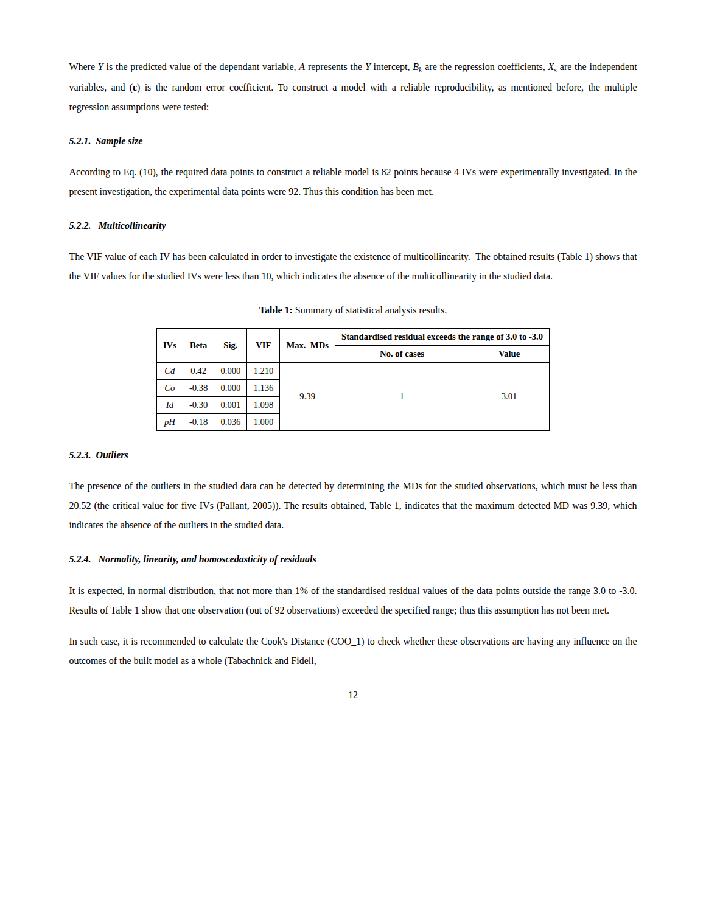Where Y is the predicted value of the dependant variable, A represents the Y intercept, Bk are the regression coefficients, Xs are the independent variables, and (ε) is the random error coefficient. To construct a model with a reliable reproducibility, as mentioned before, the multiple regression assumptions were tested:
5.2.1. Sample size
According to Eq. (10), the required data points to construct a reliable model is 82 points because 4 IVs were experimentally investigated. In the present investigation, the experimental data points were 92. Thus this condition has been met.
5.2.2. Multicollinearity
The VIF value of each IV has been calculated in order to investigate the existence of multicollinearity. The obtained results (Table 1) shows that the VIF values for the studied IVs were less than 10, which indicates the absence of the multicollinearity in the studied data.
Table 1: Summary of statistical analysis results.
| IVs | Beta | Sig. | VIF | Max. MDs | Standardised residual exceeds the range of 3.0 to -3.0 |
| --- | --- | --- | --- | --- | --- |
| No. of cases | Value |
| Cd | 0.42 | 0.000 | 1.210 | 9.39 | 1 | 3.01 |
| Co | -0.38 | 0.000 | 1.136 |
| Id | -0.30 | 0.001 | 1.098 |
| pH | -0.18 | 0.036 | 1.000 |
5.2.3. Outliers
The presence of the outliers in the studied data can be detected by determining the MDs for the studied observations, which must be less than 20.52 (the critical value for five IVs (Pallant, 2005)). The results obtained, Table 1, indicates that the maximum detected MD was 9.39, which indicates the absence of the outliers in the studied data.
5.2.4. Normality, linearity, and homoscedasticity of residuals
It is expected, in normal distribution, that not more than 1% of the standardised residual values of the data points outside the range 3.0 to -3.0. Results of Table 1 show that one observation (out of 92 observations) exceeded the specified range; thus this assumption has not been met.
In such case, it is recommended to calculate the Cook's Distance (COO_1) to check whether these observations are having any influence on the outcomes of the built model as a whole (Tabachnick and Fidell,
12